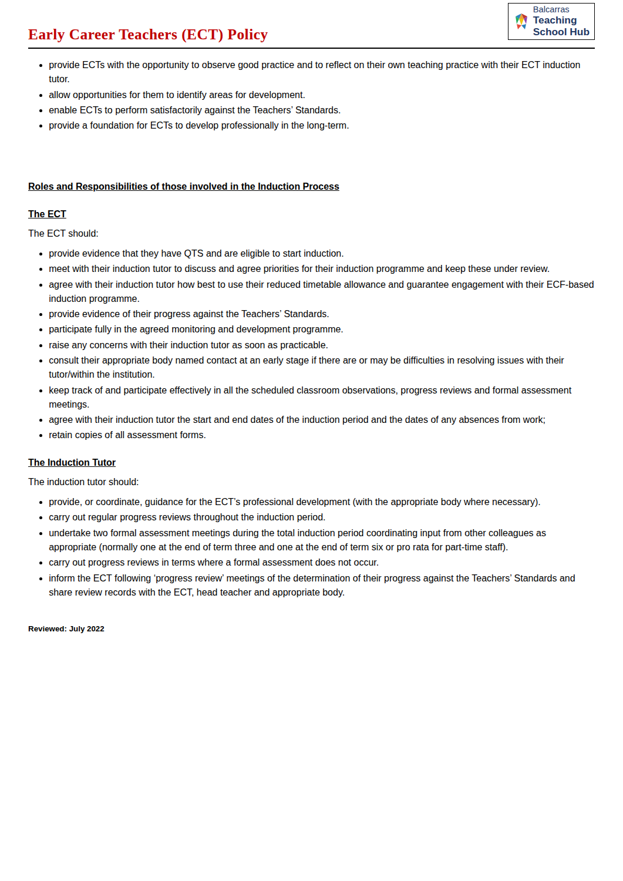Balcarras Teaching School Hub
Early Career Teachers (ECT) Policy
provide ECTs with the opportunity to observe good practice and to reflect on their own teaching practice with their ECT induction tutor.
allow opportunities for them to identify areas for development.
enable ECTs to perform satisfactorily against the Teachers’ Standards.
provide a foundation for ECTs to develop professionally in the long-term.
Roles and Responsibilities of those involved in the Induction Process
The ECT
The ECT should:
provide evidence that they have QTS and are eligible to start induction.
meet with their induction tutor to discuss and agree priorities for their induction programme and keep these under review.
agree with their induction tutor how best to use their reduced timetable allowance and guarantee engagement with their ECF-based induction programme.
provide evidence of their progress against the Teachers’ Standards.
participate fully in the agreed monitoring and development programme.
raise any concerns with their induction tutor as soon as practicable.
consult their appropriate body named contact at an early stage if there are or may be difficulties in resolving issues with their tutor/within the institution.
keep track of and participate effectively in all the scheduled classroom observations, progress reviews and formal assessment meetings.
agree with their induction tutor the start and end dates of the induction period and the dates of any absences from work;
retain copies of all assessment forms.
The Induction Tutor
The induction tutor should:
provide, or coordinate, guidance for the ECT’s professional development (with the appropriate body where necessary).
carry out regular progress reviews throughout the induction period.
undertake two formal assessment meetings during the total induction period coordinating input from other colleagues as appropriate (normally one at the end of term three and one at the end of term six or pro rata for part-time staff).
carry out progress reviews in terms where a formal assessment does not occur.
inform the ECT following ‘progress review’ meetings of the determination of their progress against the Teachers’ Standards and share review records with the ECT, head teacher and appropriate body.
Reviewed: July 2022